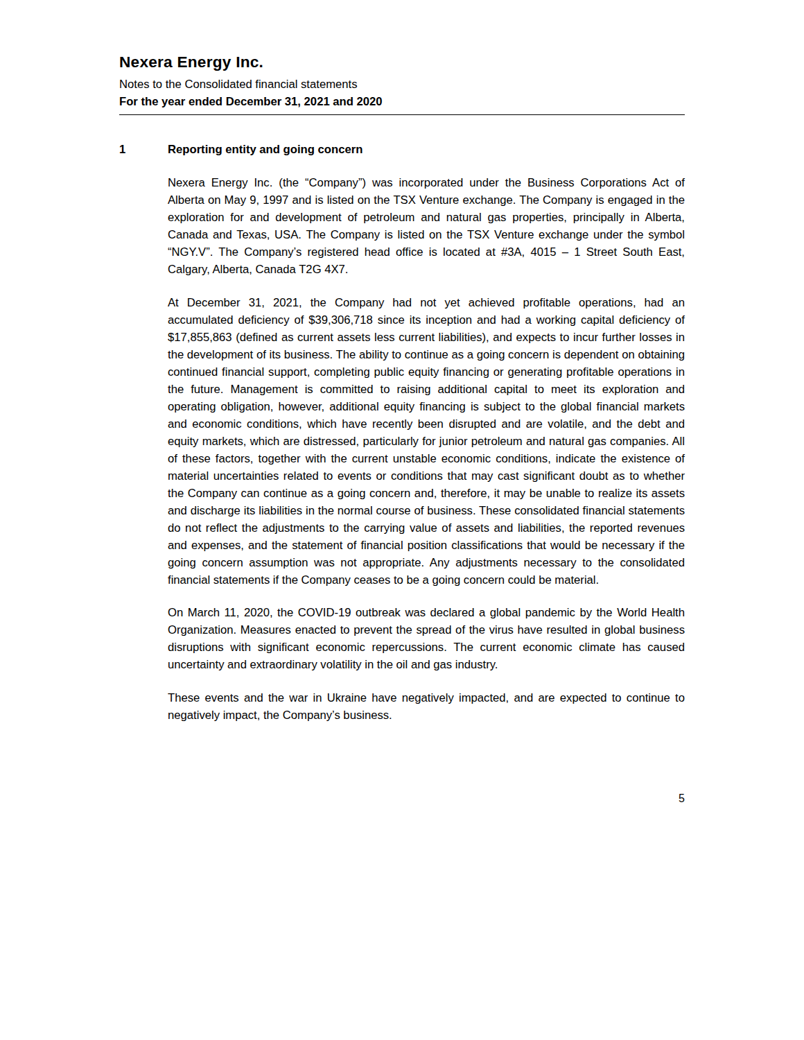Nexera Energy Inc.
Notes to the Consolidated financial statements
For the year ended December 31, 2021 and 2020
1 Reporting entity and going concern
Nexera Energy Inc. (the “Company”) was incorporated under the Business Corporations Act of Alberta on May 9, 1997 and is listed on the TSX Venture exchange. The Company is engaged in the exploration for and development of petroleum and natural gas properties, principally in Alberta, Canada and Texas, USA. The Company is listed on the TSX Venture exchange under the symbol “NGY.V”. The Company’s registered head office is located at #3A, 4015 – 1 Street South East, Calgary, Alberta, Canada T2G 4X7.
At December 31, 2021, the Company had not yet achieved profitable operations, had an accumulated deficiency of $39,306,718 since its inception and had a working capital deficiency of $17,855,863 (defined as current assets less current liabilities), and expects to incur further losses in the development of its business. The ability to continue as a going concern is dependent on obtaining continued financial support, completing public equity financing or generating profitable operations in the future. Management is committed to raising additional capital to meet its exploration and operating obligation, however, additional equity financing is subject to the global financial markets and economic conditions, which have recently been disrupted and are volatile, and the debt and equity markets, which are distressed, particularly for junior petroleum and natural gas companies. All of these factors, together with the current unstable economic conditions, indicate the existence of material uncertainties related to events or conditions that may cast significant doubt as to whether the Company can continue as a going concern and, therefore, it may be unable to realize its assets and discharge its liabilities in the normal course of business. These consolidated financial statements do not reflect the adjustments to the carrying value of assets and liabilities, the reported revenues and expenses, and the statement of financial position classifications that would be necessary if the going concern assumption was not appropriate. Any adjustments necessary to the consolidated financial statements if the Company ceases to be a going concern could be material.
On March 11, 2020, the COVID-19 outbreak was declared a global pandemic by the World Health Organization. Measures enacted to prevent the spread of the virus have resulted in global business disruptions with significant economic repercussions. The current economic climate has caused uncertainty and extraordinary volatility in the oil and gas industry.
These events and the war in Ukraine have negatively impacted, and are expected to continue to negatively impact, the Company’s business.
5